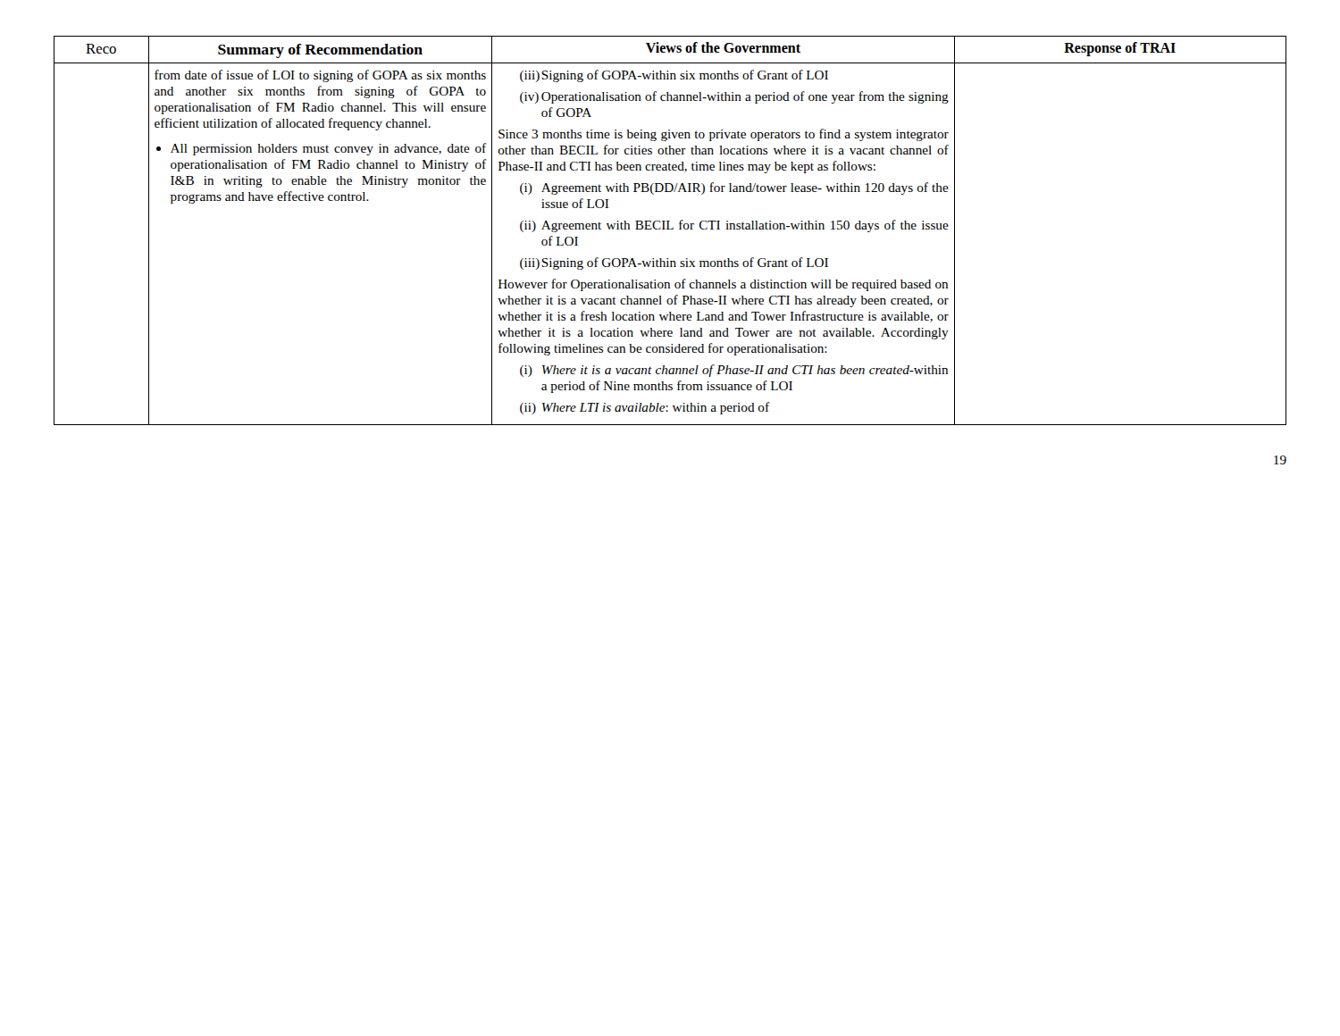| Reco | Summary of Recommendation | Views of the Government | Response of TRAI |
| --- | --- | --- | --- |
| | from date of issue of LOI to signing of GOPA as six months and another six months from signing of GOPA to operationalisation of FM Radio channel. This will ensure efficient utilization of allocated frequency channel. All permission holders must convey in advance, date of operationalisation of FM Radio channel to Ministry of I&B in writing to enable the Ministry monitor the programs and have effective control. | (iii) Signing of GOPA-within six months of Grant of LOI (iv) Operationalisation of channel-within a period of one year from the signing of GOPA Since 3 months time is being given to private operators to find a system integrator other than BECIL for cities other than locations where it is a vacant channel of Phase-II and CTI has been created, time lines may be kept as follows: (i) Agreement with PB(DD/AIR) for land/tower lease- within 120 days of the issue of LOI (ii) Agreement with BECIL for CTI installation-within 150 days of the issue of LOI (iii) Signing of GOPA-within six months of Grant of LOI However for Operationalisation of channels a distinction will be required based on whether it is a vacant channel of Phase-II where CTI has already been created, or whether it is a fresh location where Land and Tower Infrastructure is available, or whether it is a location where land and Tower are not available. Accordingly following timelines can be considered for operationalisation: (i) Where it is a vacant channel of Phase-II and CTI has been created -within a period of Nine months from issuance of LOI (ii) Where LTI is available : within a period of | |
19